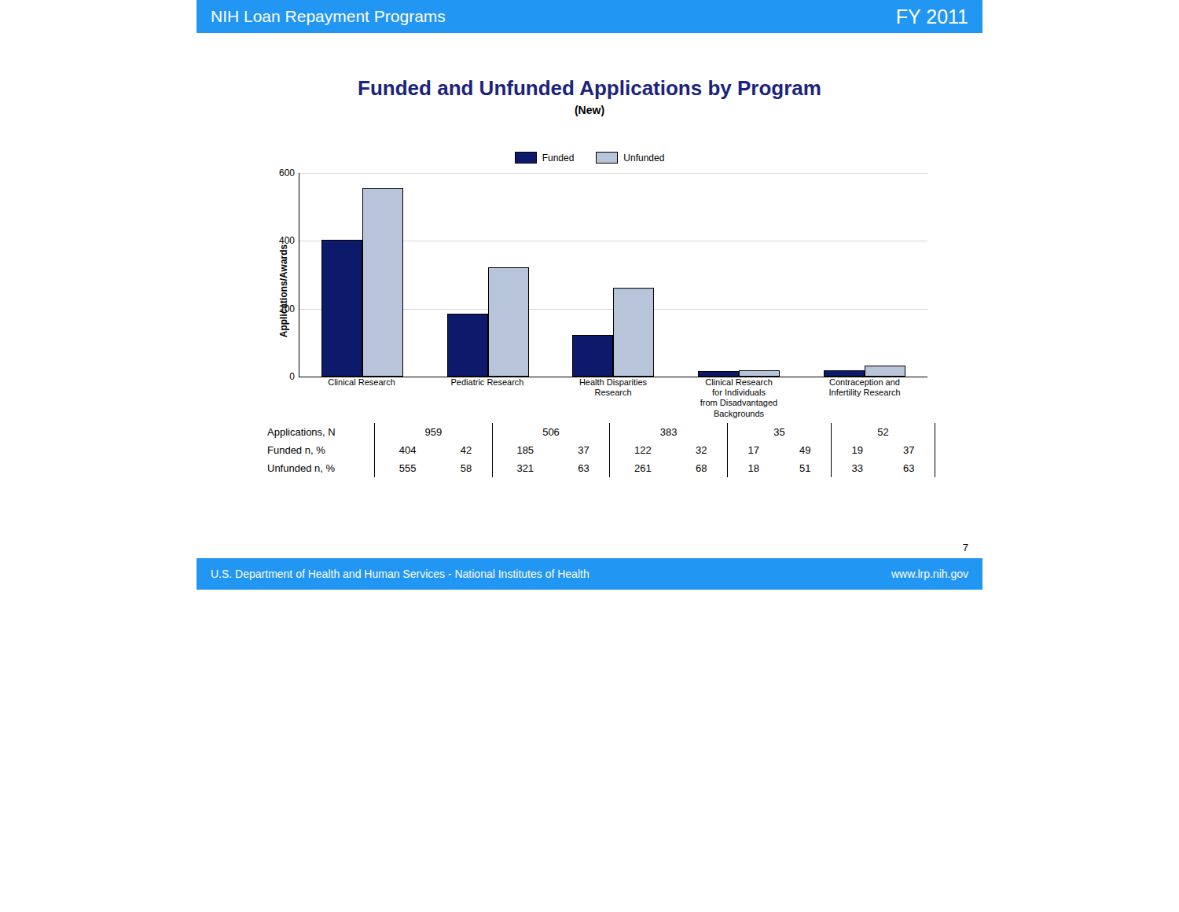NIH Loan Repayment Programs
FY 2011
Funded and Unfunded Applications by Program
(New)
Funded
Unfunded
Applications/Awards
600
400
200
0
Clinical Research
Pediatric Research
Health Disparities
Research
Clinical Research
for Individuals
from Disadvantaged
Backgrounds
Contraception and
Infertility Research
| Applications, N | 959 | 506 | 383 | 35 | 52 |
| Funded n, % | 404 | 42 | 185 | 37 | 122 | 32 | 17 | 49 | 19 | 37 |
| Unfunded n, % | 555 | 58 | 321 | 63 | 261 | 68 | 18 | 51 | 33 | 63 |
7
U.S. Department of Health and Human Services - National Institutes of Health
www.lrp.nih.gov